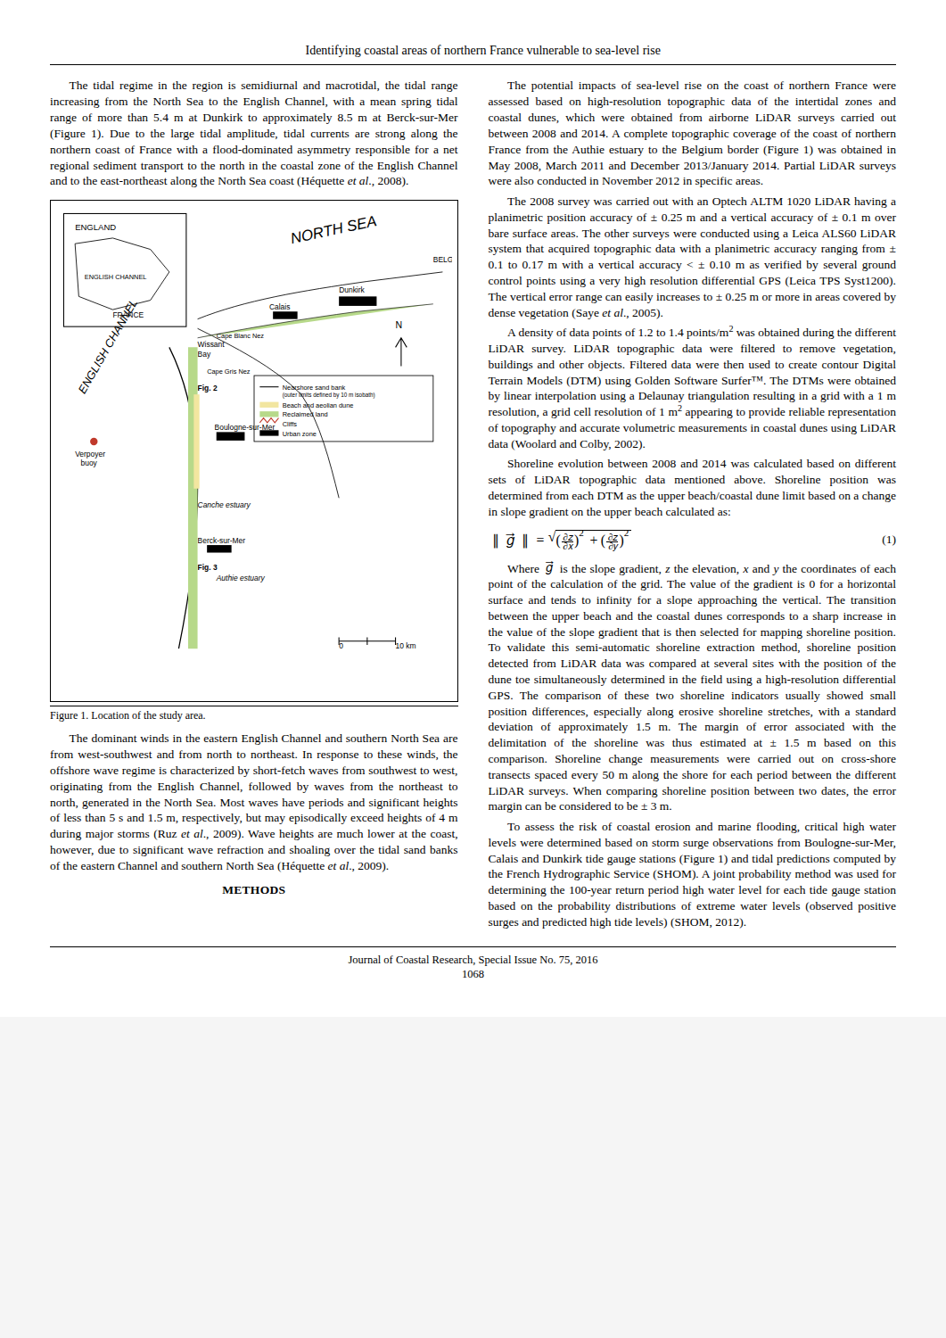Identifying coastal areas of northern France vulnerable to sea-level rise
The tidal regime in the region is semidiurnal and macrotidal, the tidal range increasing from the North Sea to the English Channel, with a mean spring tidal range of more than 5.4 m at Dunkirk to approximately 8.5 m at Berck-sur-Mer (Figure 1). Due to the large tidal amplitude, tidal currents are strong along the northern coast of France with a flood-dominated asymmetry responsible for a net regional sediment transport to the north in the coastal zone of the English Channel and to the east-northeast along the North Sea coast (Héquette et al., 2008).
Figure 1. Location of the study area.
The dominant winds in the eastern English Channel and southern North Sea are from west-southwest and from north to northeast. In response to these winds, the offshore wave regime is characterized by short-fetch waves from southwest to west, originating from the English Channel, followed by waves from the northeast to north, generated in the North Sea. Most waves have periods and significant heights of less than 5 s and 1.5 m, respectively, but may episodically exceed heights of 4 m during major storms (Ruz et al., 2009). Wave heights are much lower at the coast, however, due to significant wave refraction and shoaling over the tidal sand banks of the eastern Channel and southern North Sea (Héquette et al., 2009).
Methods
The potential impacts of sea-level rise on the coast of northern France were assessed based on high-resolution topographic data of the intertidal zones and coastal dunes, which were obtained from airborne LiDAR surveys carried out between 2008 and 2014. A complete topographic coverage of the coast of northern France from the Authie estuary to the Belgium border (Figure 1) was obtained in May 2008, March 2011 and December 2013/January 2014. Partial LiDAR surveys were also conducted in November 2012 in specific areas.
The 2008 survey was carried out with an Optech ALTM 1020 LiDAR having a planimetric position accuracy of ± 0.25 m and a vertical accuracy of ± 0.1 m over bare surface areas. The other surveys were conducted using a Leica ALS60 LiDAR system that acquired topographic data with a planimetric accuracy ranging from ± 0.1 to 0.17 m with a vertical accuracy < ± 0.10 m as verified by several ground control points using a very high resolution differential GPS (Leica TPS Syst1200). The vertical error range can easily increases to ± 0.25 m or more in areas covered by dense vegetation (Saye et al., 2005).
A density of data points of 1.2 to 1.4 points/m2 was obtained during the different LiDAR survey. LiDAR topographic data were filtered to remove vegetation, buildings and other objects. Filtered data were then used to create contour Digital Terrain Models (DTM) using Golden Software Surfer™. The DTMs were obtained by linear interpolation using a Delaunay triangulation resulting in a grid with a 1 m resolution, a grid cell resolution of 1 m2 appearing to provide reliable representation of topography and accurate volumetric measurements in coastal dunes using LiDAR data (Woolard and Colby, 2002).
Shoreline evolution between 2008 and 2014 was calculated based on different sets of LiDAR topographic data mentioned above. Shoreline position was determined from each DTM as the upper beach/coastal dune limit based on a change in slope gradient on the upper beach calculated as:
∥ g→ ∥ = (∂z∂x) 2 + (∂z∂y) 2 (1)
Where g→ is the slope gradient, z the elevation, x and y the coordinates of each point of the calculation of the grid. The value of the gradient is 0 for a horizontal surface and tends to infinity for a slope approaching the vertical. The transition between the upper beach and the coastal dunes corresponds to a sharp increase in the value of the slope gradient that is then selected for mapping shoreline position. To validate this semi-automatic shoreline extraction method, shoreline position detected from LiDAR data was compared at several sites with the position of the dune toe simultaneously determined in the field using a high-resolution differential GPS. The comparison of these two shoreline indicators usually showed small position differences, especially along erosive shoreline stretches, with a standard deviation of approximately 1.5 m. The margin of error associated with the delimitation of the shoreline was thus estimated at ± 1.5 m based on this comparison. Shoreline change measurements were carried out on cross-shore transects spaced every 50 m along the shore for each period between the different LiDAR surveys. When comparing shoreline position between two dates, the error margin can be considered to be ± 3 m.
To assess the risk of coastal erosion and marine flooding, critical high water levels were determined based on storm surge observations from Boulogne-sur-Mer, Calais and Dunkirk tide gauge stations (Figure 1) and tidal predictions computed by the French Hydrographic Service (SHOM). A joint probability method was used for determining the 100-year return period high water level for each tide gauge station based on the probability distributions of extreme water levels (observed positive surges and predicted high tide levels) (SHOM, 2012).
Journal of Coastal Research, Special Issue No. 75, 2016
1068